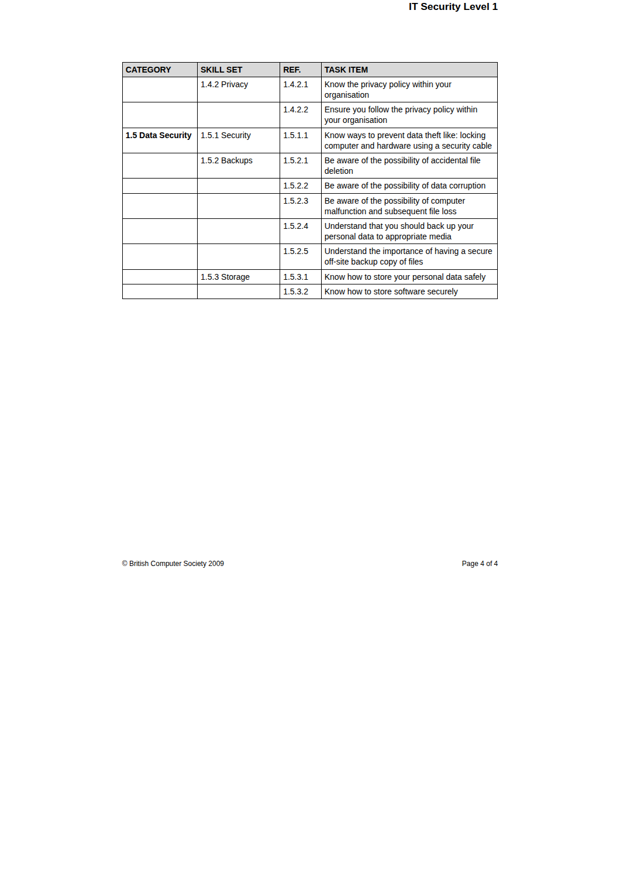IT Security Level 1
| CATEGORY | SKILL SET | REF. | TASK ITEM |
| --- | --- | --- | --- |
| | 1.4.2 Privacy | 1.4.2.1 | Know the privacy policy within your organisation |
| | | 1.4.2.2 | Ensure you follow the privacy policy within your organisation |
| 1.5 Data Security | 1.5.1 Security | 1.5.1.1 | Know ways to prevent data theft like: locking computer and hardware using a security cable |
| | 1.5.2 Backups | 1.5.2.1 | Be aware of the possibility of accidental file deletion |
| | | 1.5.2.2 | Be aware of the possibility of data corruption |
| | | 1.5.2.3 | Be aware of the possibility of computer malfunction and subsequent file loss |
| | | 1.5.2.4 | Understand that you should back up your personal data to appropriate media |
| | | 1.5.2.5 | Understand the importance of having a secure off-site backup copy of files |
| | 1.5.3 Storage | 1.5.3.1 | Know how to store your personal data safely |
| | | 1.5.3.2 | Know how to store software securely |
© British Computer Society 2009 Page 4 of 4